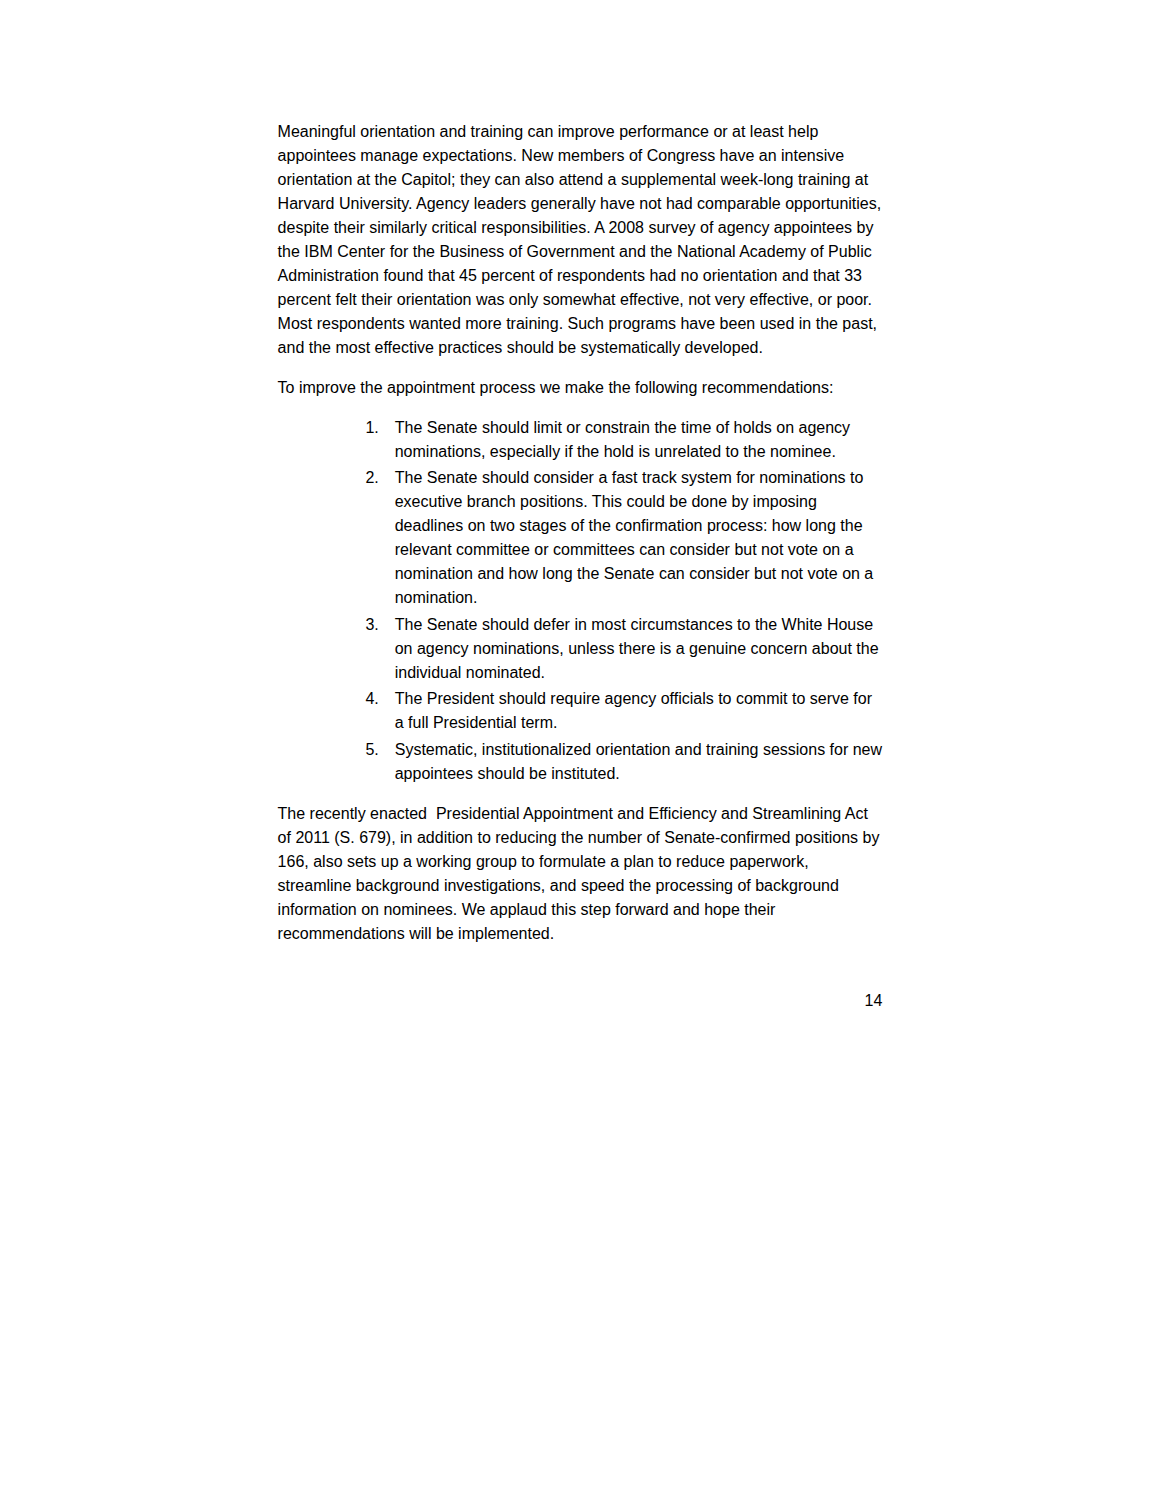Meaningful orientation and training can improve performance or at least help appointees manage expectations. New members of Congress have an intensive orientation at the Capitol; they can also attend a supplemental week-long training at Harvard University. Agency leaders generally have not had comparable opportunities, despite their similarly critical responsibilities. A 2008 survey of agency appointees by the IBM Center for the Business of Government and the National Academy of Public Administration found that 45 percent of respondents had no orientation and that 33 percent felt their orientation was only somewhat effective, not very effective, or poor. Most respondents wanted more training. Such programs have been used in the past, and the most effective practices should be systematically developed.
To improve the appointment process we make the following recommendations:
The Senate should limit or constrain the time of holds on agency nominations, especially if the hold is unrelated to the nominee.
The Senate should consider a fast track system for nominations to executive branch positions. This could be done by imposing deadlines on two stages of the confirmation process: how long the relevant committee or committees can consider but not vote on a nomination and how long the Senate can consider but not vote on a nomination.
The Senate should defer in most circumstances to the White House on agency nominations, unless there is a genuine concern about the individual nominated.
The President should require agency officials to commit to serve for a full Presidential term.
Systematic, institutionalized orientation and training sessions for new appointees should be instituted.
The recently enacted Presidential Appointment and Efficiency and Streamlining Act of 2011 (S. 679), in addition to reducing the number of Senate-confirmed positions by 166, also sets up a working group to formulate a plan to reduce paperwork, streamline background investigations, and speed the processing of background information on nominees. We applaud this step forward and hope their recommendations will be implemented.
14